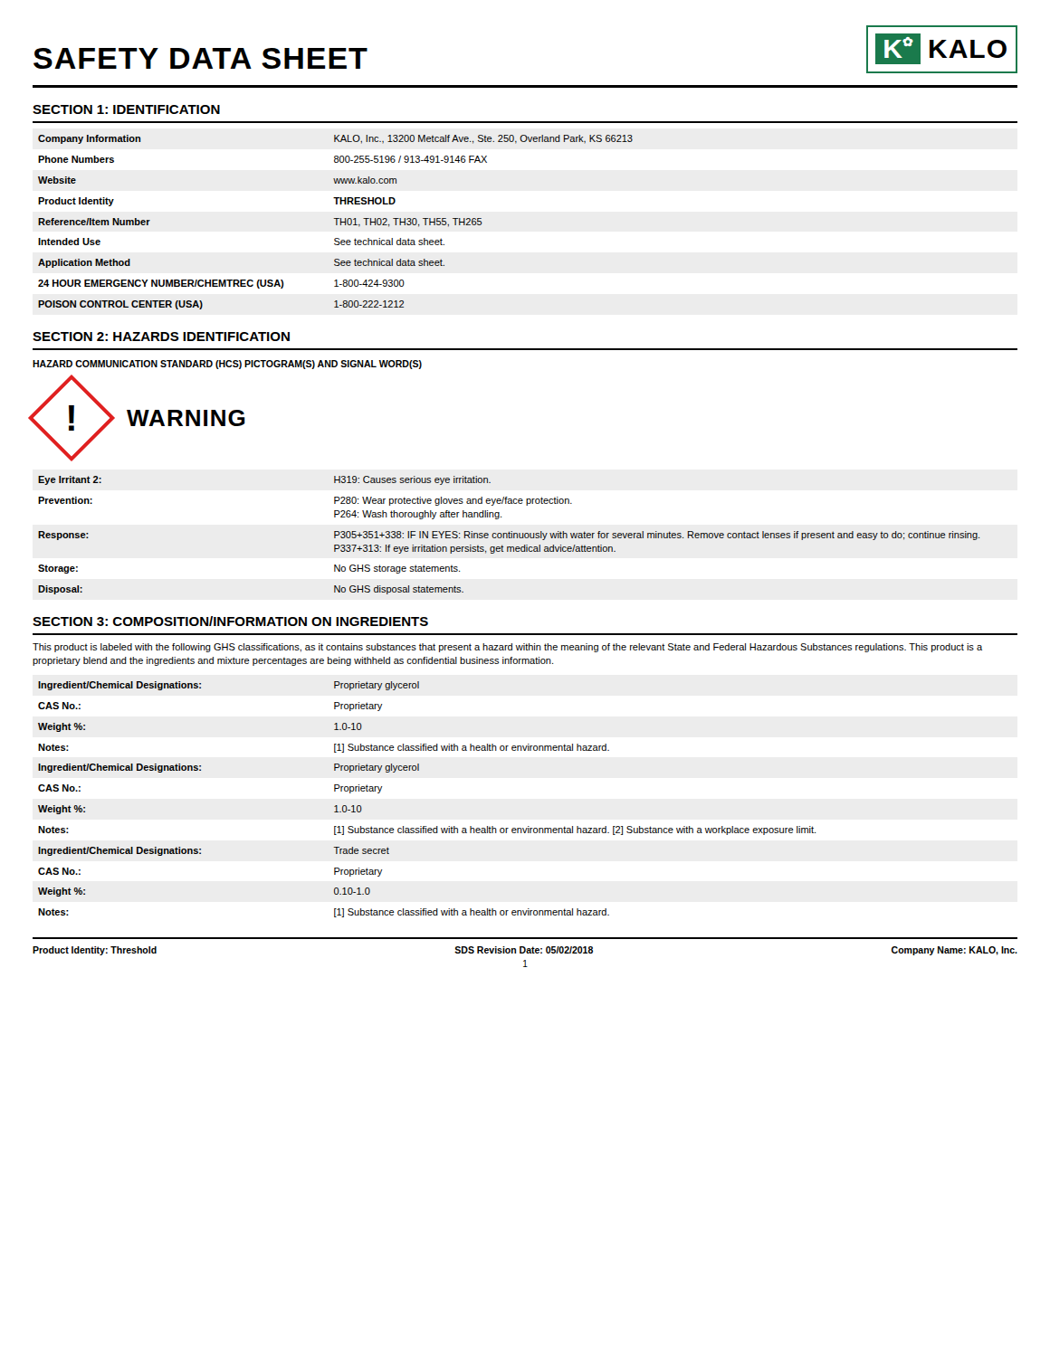SAFETY DATA SHEET
K✿ KALO
SECTION 1: IDENTIFICATION
| Company Information | KALO, Inc., 13200 Metcalf Ave., Ste. 250, Overland Park, KS 66213 |
| Phone Numbers | 800-255-5196 / 913-491-9146 FAX |
| Website | www.kalo.com |
| Product Identity | THRESHOLD |
| Reference/Item Number | TH01, TH02, TH30, TH55, TH265 |
| Intended Use | See technical data sheet. |
| Application Method | See technical data sheet. |
| 24 HOUR EMERGENCY NUMBER/CHEMTREC (USA) | 1-800-424-9300 |
| POISON CONTROL CENTER (USA) | 1-800-222-1212 |
SECTION 2: HAZARDS IDENTIFICATION
HAZARD COMMUNICATION STANDARD (HCS) PICTOGRAM(S) AND SIGNAL WORD(S)
!
WARNING
| Eye Irritant 2: | H319: Causes serious eye irritation. |
| Prevention: | P280: Wear protective gloves and eye/face protection. P264: Wash thoroughly after handling. |
| Response: | P305+351+338: IF IN EYES: Rinse continuously with water for several minutes. Remove contact lenses if present and easy to do; continue rinsing. P337+313: If eye irritation persists, get medical advice/attention. |
| Storage: | No GHS storage statements. |
| Disposal: | No GHS disposal statements. |
SECTION 3: COMPOSITION/INFORMATION ON INGREDIENTS
This product is labeled with the following GHS classifications, as it contains substances that present a hazard within the meaning of the relevant State and Federal Hazardous Substances regulations. This product is a proprietary blend and the ingredients and mixture percentages are being withheld as confidential business information.
| Ingredient/Chemical Designations: | Proprietary glycerol |
| CAS No.: | Proprietary |
| Weight %: | 1.0-10 |
| Notes: | [1] Substance classified with a health or environmental hazard. |
| Ingredient/Chemical Designations: | Proprietary glycerol |
| CAS No.: | Proprietary |
| Weight %: | 1.0-10 |
| Notes: | [1] Substance classified with a health or environmental hazard. [2] Substance with a workplace exposure limit. |
| Ingredient/Chemical Designations: | Trade secret |
| CAS No.: | Proprietary |
| Weight %: | 0.10-1.0 |
| Notes: | [1] Substance classified with a health or environmental hazard. |
Product Identity: Threshold SDS Revision Date: 05/02/2018 Company Name: KALO, Inc.
1